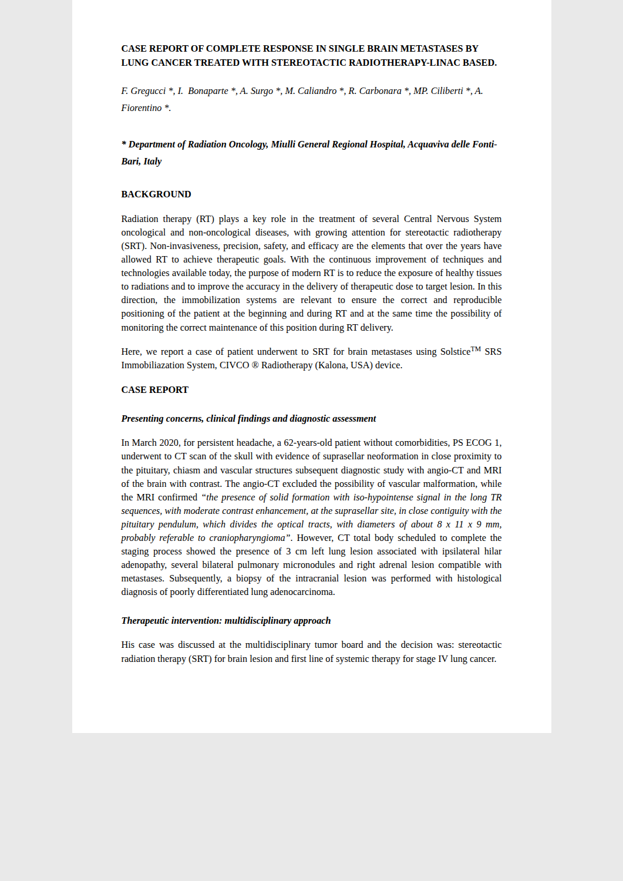Case report of complete response in single brain metastases by lung cancer treated with stereotactic radiotherapy-LINAC based.
F. Gregucci *, I. Bonaparte *, A. Surgo *, M. Caliandro *, R. Carbonara *, MP. Ciliberti *, A. Fiorentino *.
* Department of Radiation Oncology, Miulli General Regional Hospital, Acquaviva delle Fonti-Bari, Italy
Background
Radiation therapy (RT) plays a key role in the treatment of several Central Nervous System oncological and non-oncological diseases, with growing attention for stereotactic radiotherapy (SRT). Non-invasiveness, precision, safety, and efficacy are the elements that over the years have allowed RT to achieve therapeutic goals. With the continuous improvement of techniques and technologies available today, the purpose of modern RT is to reduce the exposure of healthy tissues to radiations and to improve the accuracy in the delivery of therapeutic dose to target lesion. In this direction, the immobilization systems are relevant to ensure the correct and reproducible positioning of the patient at the beginning and during RT and at the same time the possibility of monitoring the correct maintenance of this position during RT delivery.
Here, we report a case of patient underwent to SRT for brain metastases using SolsticeTM SRS Immobiliazation System, CIVCO ® Radiotherapy (Kalona, USA) device.
Case report
Presenting concerns, clinical findings and diagnostic assessment
In March 2020, for persistent headache, a 62-years-old patient without comorbidities, PS ECOG 1, underwent to CT scan of the skull with evidence of suprasellar neoformation in close proximity to the pituitary, chiasm and vascular structures subsequent diagnostic study with angio-CT and MRI of the brain with contrast. The angio-CT excluded the possibility of vascular malformation, while the MRI confirmed “the presence of solid formation with iso-hypointense signal in the long TR sequences, with moderate contrast enhancement, at the suprasellar site, in close contiguity with the pituitary pendulum, which divides the optical tracts, with diameters of about 8 x 11 x 9 mm, probably referable to craniopharyngioma”. However, CT total body scheduled to complete the staging process showed the presence of 3 cm left lung lesion associated with ipsilateral hilar adenopathy, several bilateral pulmonary micronodules and right adrenal lesion compatible with metastases. Subsequently, a biopsy of the intracranial lesion was performed with histological diagnosis of poorly differentiated lung adenocarcinoma.
Therapeutic intervention: multidisciplinary approach
His case was discussed at the multidisciplinary tumor board and the decision was: stereotactic radiation therapy (SRT) for brain lesion and first line of systemic therapy for stage IV lung cancer.